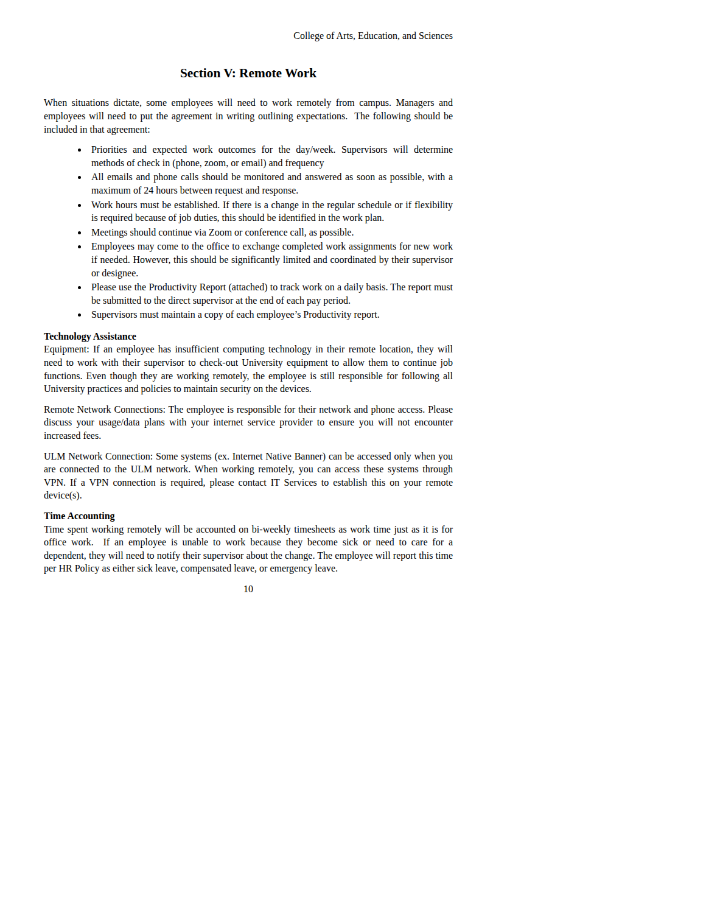College of Arts, Education, and Sciences
Section V: Remote Work
When situations dictate, some employees will need to work remotely from campus. Managers and employees will need to put the agreement in writing outlining expectations. The following should be included in that agreement:
Priorities and expected work outcomes for the day/week. Supervisors will determine methods of check in (phone, zoom, or email) and frequency
All emails and phone calls should be monitored and answered as soon as possible, with a maximum of 24 hours between request and response.
Work hours must be established. If there is a change in the regular schedule or if flexibility is required because of job duties, this should be identified in the work plan.
Meetings should continue via Zoom or conference call, as possible.
Employees may come to the office to exchange completed work assignments for new work if needed. However, this should be significantly limited and coordinated by their supervisor or designee.
Please use the Productivity Report (attached) to track work on a daily basis. The report must be submitted to the direct supervisor at the end of each pay period.
Supervisors must maintain a copy of each employee’s Productivity report.
Technology Assistance
Equipment: If an employee has insufficient computing technology in their remote location, they will need to work with their supervisor to check-out University equipment to allow them to continue job functions. Even though they are working remotely, the employee is still responsible for following all University practices and policies to maintain security on the devices.
Remote Network Connections: The employee is responsible for their network and phone access. Please discuss your usage/data plans with your internet service provider to ensure you will not encounter increased fees.
ULM Network Connection: Some systems (ex. Internet Native Banner) can be accessed only when you are connected to the ULM network. When working remotely, you can access these systems through VPN. If a VPN connection is required, please contact IT Services to establish this on your remote device(s).
Time Accounting
Time spent working remotely will be accounted on bi-weekly timesheets as work time just as it is for office work. If an employee is unable to work because they become sick or need to care for a dependent, they will need to notify their supervisor about the change. The employee will report this time per HR Policy as either sick leave, compensated leave, or emergency leave.
10